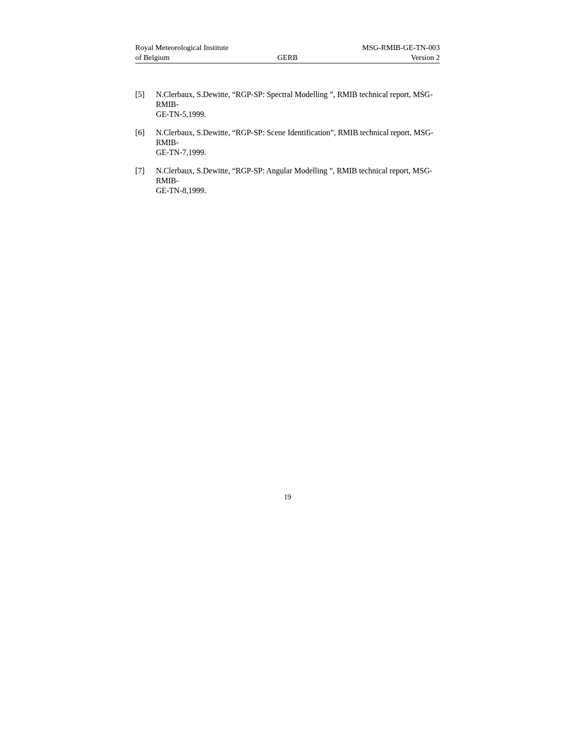| Royal Meteorological Institute | | MSG-RMIB-GE-TN-003 |
| of Belgium | GERB | Version 2 |
[5]
N.Clerbaux, S.Dewitte, “RGP-SP: Spectral Modelling ”, RMIB technical report, MSG-RMIB-
GE-TN-5,1999.
[6]
N.Clerbaux, S.Dewitte, “RGP-SP: Scene Identification”, RMIB technical report, MSG-RMIB-
GE-TN-7,1999.
[7]
N.Clerbaux, S.Dewitte, “RGP-SP: Angular Modelling ”, RMIB technical report, MSG-RMIB-
GE-TN-8,1999.
19